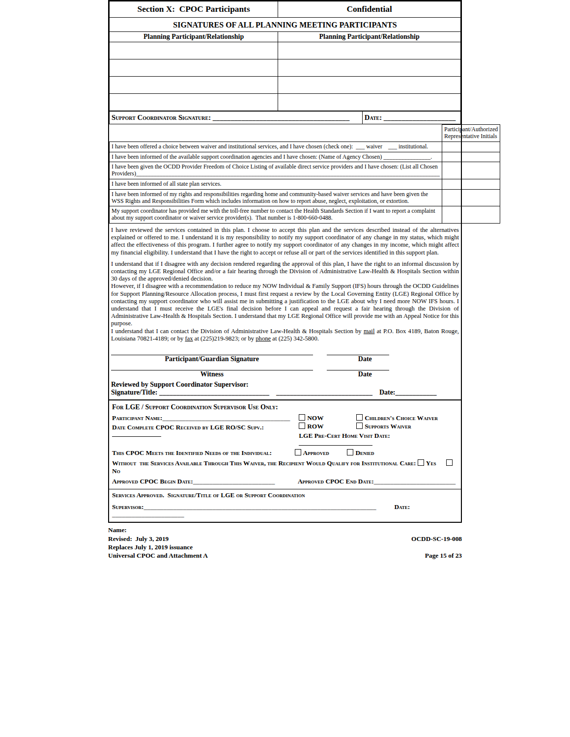| Section X: CPOC Participants | Confidential |
| SIGNATURES OF ALL PLANNING MEETING PARTICIPANTS |
| Planning Participant/Relationship | Planning Participant/Relationship |
| Support Coordinator Signature: ______________________________________ | Date: ____________________ |
| | Participant/Authorized Representative Initials |
| I have been offered a choice between waiver and institutional services, and I have chosen (check one): ___ waiver ___ institutional. | |
| I have been informed of the available support coordination agencies and I have chosen: (Name of Agency Chosen) ________________. | |
| I have been given the OCDD Provider Freedom of Choice Listing of available direct service providers and I have chosen: (List all Chosen Providers)_______________________________________________________________________________________________________ | |
| I have been informed of all state plan services. | |
| I have been informed of my rights and responsibilities regarding home and community-based waiver services and have been given the WSS Rights and Responsibilities Form which includes information on how to report abuse, neglect, exploitation, or extortion. | |
| My support coordinator has provided me with the toll-free number to contact the Health Standards Section if I want to report a complaint about my support coordinator or waiver service provider(s). That number is 1-800-660-0488. | |
I have reviewed the services contained in this plan. I choose to accept this plan and the services described instead of the alternatives explained or offered to me. I understand it is my responsibility to notify my support coordinator of any change in my status, which might affect the effectiveness of this program. I further agree to notify my support coordinator of any changes in my income, which might affect my financial eligibility. I understand that I have the right to accept or refuse all or part of the services identified in this support plan.
I understand that if I disagree with any decision rendered regarding the approval of this plan, I have the right to an informal discussion by contacting my LGE Regional Office and/or a fair hearing through the Division of Administrative Law-Health & Hospitals Section within 30 days of the approved/denied decision.
However, if I disagree with a recommendation to reduce my NOW Individual & Family Support (IFS) hours through the OCDD Guidelines for Support Planning/Resource Allocation process, I must first request a review by the Local Governing Entity (LGE) Regional Office by contacting my support coordinator who will assist me in submitting a justification to the LGE about why I need more NOW IFS hours. I understand that I must receive the LGE's final decision before I can appeal and request a fair hearing through the Division of Administrative Law-Health & Hospitals Section. I understand that my LGE Regional Office will provide me with an Appeal Notice for this purpose.
I understand that I can contact the Division of Administrative Law-Health & Hospitals Section by mail at P.O. Box 4189, Baton Rouge, Louisiana 70821-4189; or by fax at (225)219-9823; or by phone at (225) 342-5800.
Participant/Guardian Signature
Date
Witness
Date
Reviewed by Support Coordinator Supervisor:
Signature/Title: ________________________________ ____________________________ Date:____________
For LGE / Support Coordination Supervisor Use Only:
Participant Name:_______________________________________
Date Complete CPOC Received by LGE RO/SC Supv.:
NOW Children's Choice Waiver
ROW Supports Waiver
LGE Pre-Cert Home Visit Date:
This CPOC Meets the Identified Needs of the Individual: Approved Denied
Without the Services Available Through This Waiver, the Recipient Would Qualify for Institutional Care: Yes No
Approved CPOC Begin Date:_________________________ Approved CPOC End Date:_________________________
Services Approved. Signature/Title of LGE or Support Coordination
Supervisor:_______________________________________________________________________ Date: ______________________
Name:
Revised: July 3, 2019
Replaces July 1, 2019 issuance
Universal CPOC and Attachment A
OCDD-SC-19-008
Page 15 of 23